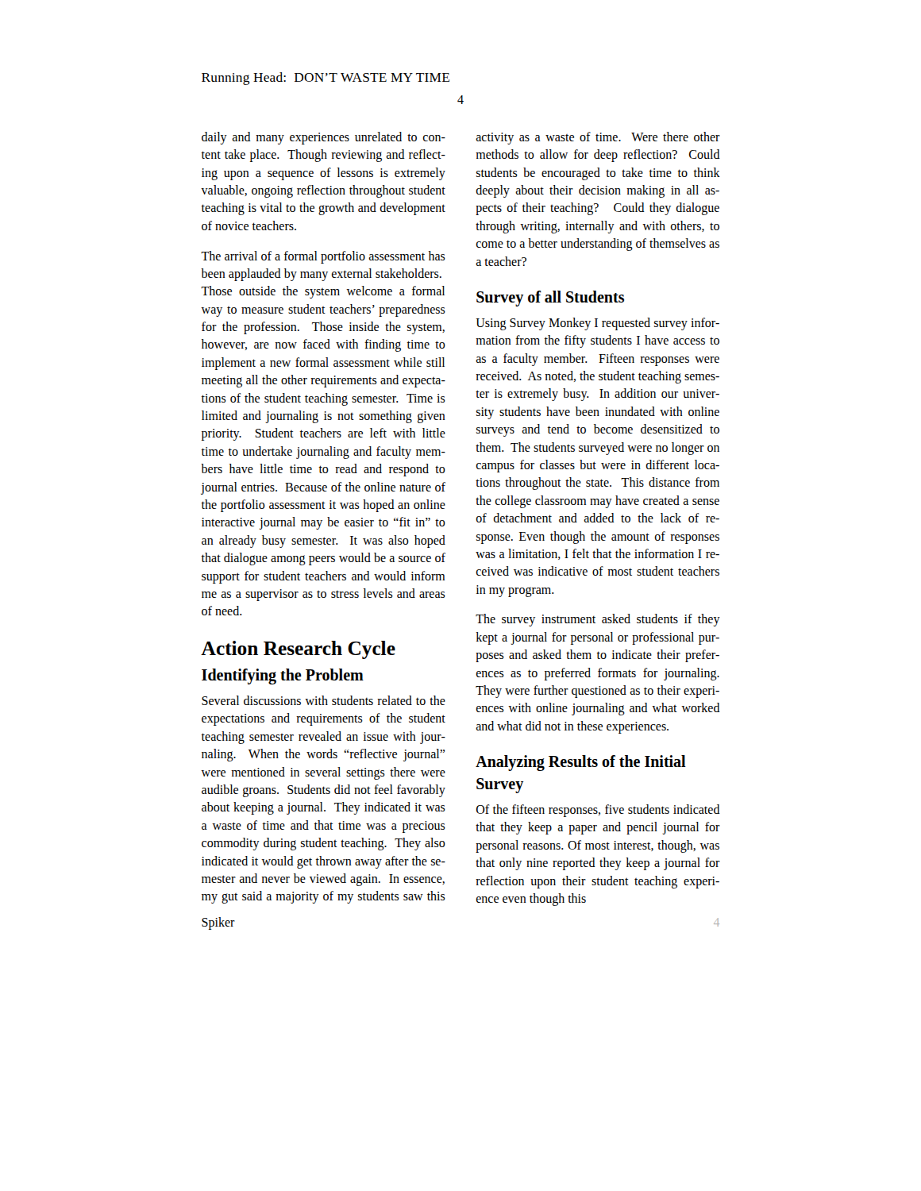Running Head: DON’T WASTE MY TIME
4
daily and many experiences unrelated to content take place. Though reviewing and reflecting upon a sequence of lessons is extremely valuable, ongoing reflection throughout student teaching is vital to the growth and development of novice teachers.
The arrival of a formal portfolio assessment has been applauded by many external stakeholders. Those outside the system welcome a formal way to measure student teachers’ preparedness for the profession. Those inside the system, however, are now faced with finding time to implement a new formal assessment while still meeting all the other requirements and expectations of the student teaching semester. Time is limited and journaling is not something given priority. Student teachers are left with little time to undertake journaling and faculty members have little time to read and respond to journal entries. Because of the online nature of the portfolio assessment it was hoped an online interactive journal may be easier to “fit in” to an already busy semester. It was also hoped that dialogue among peers would be a source of support for student teachers and would inform me as a supervisor as to stress levels and areas of need.
Action Research Cycle
Identifying the Problem
Several discussions with students related to the expectations and requirements of the student teaching semester revealed an issue with journaling. When the words “reflective journal” were mentioned in several settings there were audible groans. Students did not feel favorably about keeping a journal. They indicated it was a waste of time and that time was a precious commodity during student teaching. They also indicated it would get thrown away after the semester and never be viewed again. In essence, my gut said a majority of my students saw this activity as a waste of time. Were there other methods to allow for deep reflection? Could students be encouraged to take time to think deeply about their decision making in all aspects of their teaching? Could they dialogue through writing, internally and with others, to come to a better understanding of themselves as a teacher?
Survey of all Students
Using Survey Monkey I requested survey information from the fifty students I have access to as a faculty member. Fifteen responses were received. As noted, the student teaching semester is extremely busy. In addition our university students have been inundated with online surveys and tend to become desensitized to them. The students surveyed were no longer on campus for classes but were in different locations throughout the state. This distance from the college classroom may have created a sense of detachment and added to the lack of response. Even though the amount of responses was a limitation, I felt that the information I received was indicative of most student teachers in my program.
The survey instrument asked students if they kept a journal for personal or professional purposes and asked them to indicate their preferences as to preferred formats for journaling. They were further questioned as to their experiences with online journaling and what worked and what did not in these experiences.
Analyzing Results of the Initial Survey
Of the fifteen responses, five students indicated that they keep a paper and pencil journal for personal reasons. Of most interest, though, was that only nine reported they keep a journal for reflection upon their student teaching experience even though this
Spiker 4